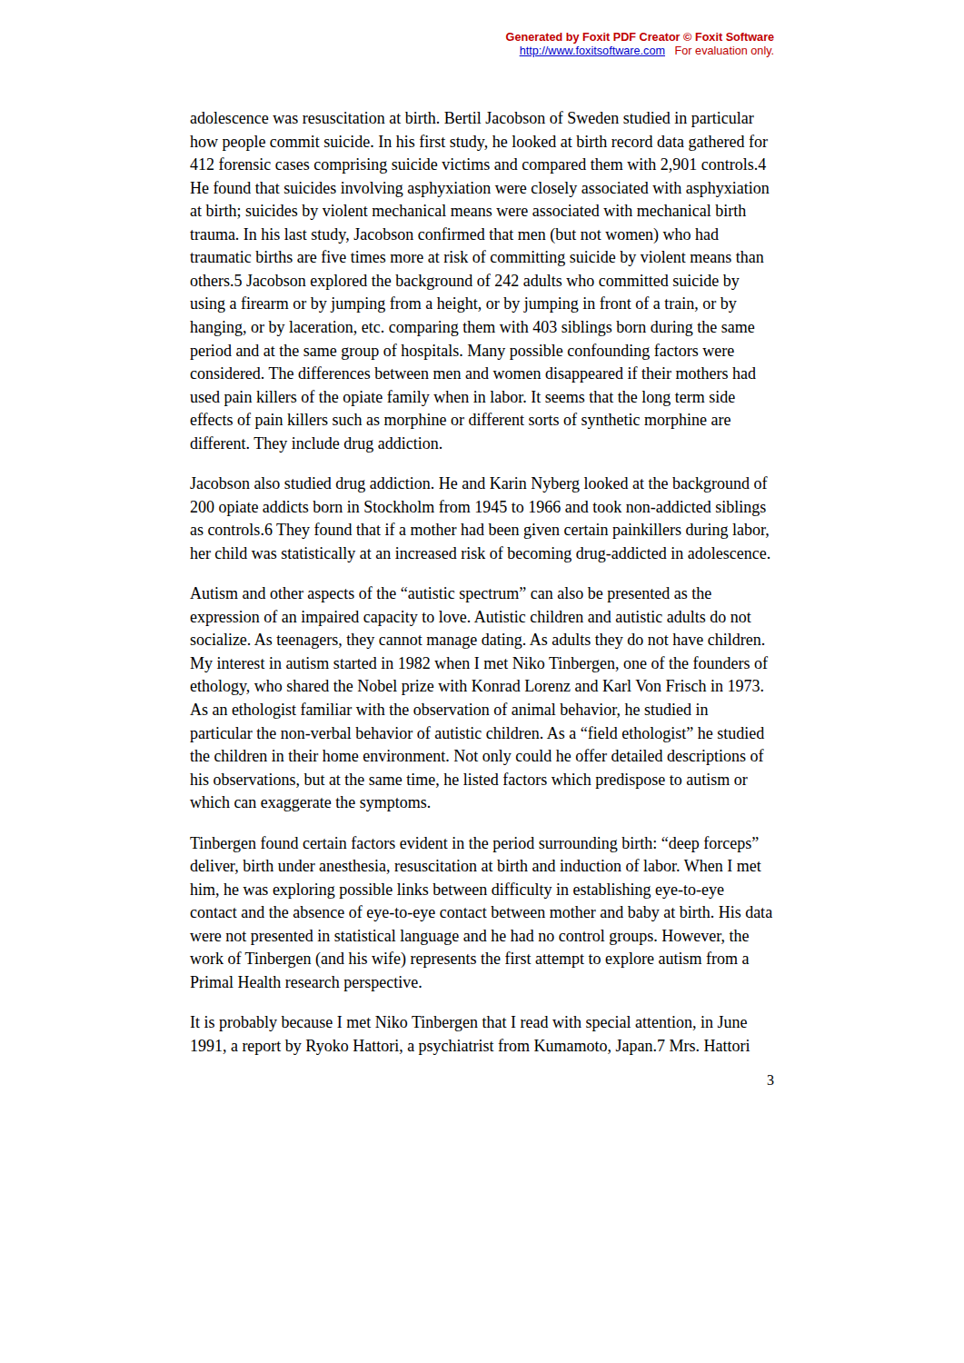Generated by Foxit PDF Creator © Foxit Software
http://www.foxitsoftware.com For evaluation only.
adolescence was resuscitation at birth. Bertil Jacobson of Sweden studied in particular how people commit suicide. In his first study, he looked at birth record data gathered for 412 forensic cases comprising suicide victims and compared them with 2,901 controls.4 He found that suicides involving asphyxiation were closely associated with asphyxiation at birth; suicides by violent mechanical means were associated with mechanical birth trauma. In his last study, Jacobson confirmed that men (but not women) who had traumatic births are five times more at risk of committing suicide by violent means than others.5 Jacobson explored the background of 242 adults who committed suicide by using a firearm or by jumping from a height, or by jumping in front of a train, or by hanging, or by laceration, etc. comparing them with 403 siblings born during the same period and at the same group of hospitals. Many possible confounding factors were considered. The differences between men and women disappeared if their mothers had used pain killers of the opiate family when in labor. It seems that the long term side effects of pain killers such as morphine or different sorts of synthetic morphine are different. They include drug addiction.
Jacobson also studied drug addiction. He and Karin Nyberg looked at the background of 200 opiate addicts born in Stockholm from 1945 to 1966 and took non-addicted siblings as controls.6 They found that if a mother had been given certain painkillers during labor, her child was statistically at an increased risk of becoming drug-addicted in adolescence.
Autism and other aspects of the “autistic spectrum” can also be presented as the expression of an impaired capacity to love. Autistic children and autistic adults do not socialize. As teenagers, they cannot manage dating. As adults they do not have children. My interest in autism started in 1982 when I met Niko Tinbergen, one of the founders of ethology, who shared the Nobel prize with Konrad Lorenz and Karl Von Frisch in 1973. As an ethologist familiar with the observation of animal behavior, he studied in particular the non-verbal behavior of autistic children. As a “field ethologist” he studied the children in their home environment. Not only could he offer detailed descriptions of his observations, but at the same time, he listed factors which predispose to autism or which can exaggerate the symptoms.
Tinbergen found certain factors evident in the period surrounding birth: “deep forceps” deliver, birth under anesthesia, resuscitation at birth and induction of labor. When I met him, he was exploring possible links between difficulty in establishing eye-to-eye contact and the absence of eye-to-eye contact between mother and baby at birth. His data were not presented in statistical language and he had no control groups. However, the work of Tinbergen (and his wife) represents the first attempt to explore autism from a Primal Health research perspective.
It is probably because I met Niko Tinbergen that I read with special attention, in June 1991, a report by Ryoko Hattori, a psychiatrist from Kumamoto, Japan.7 Mrs. Hattori
3